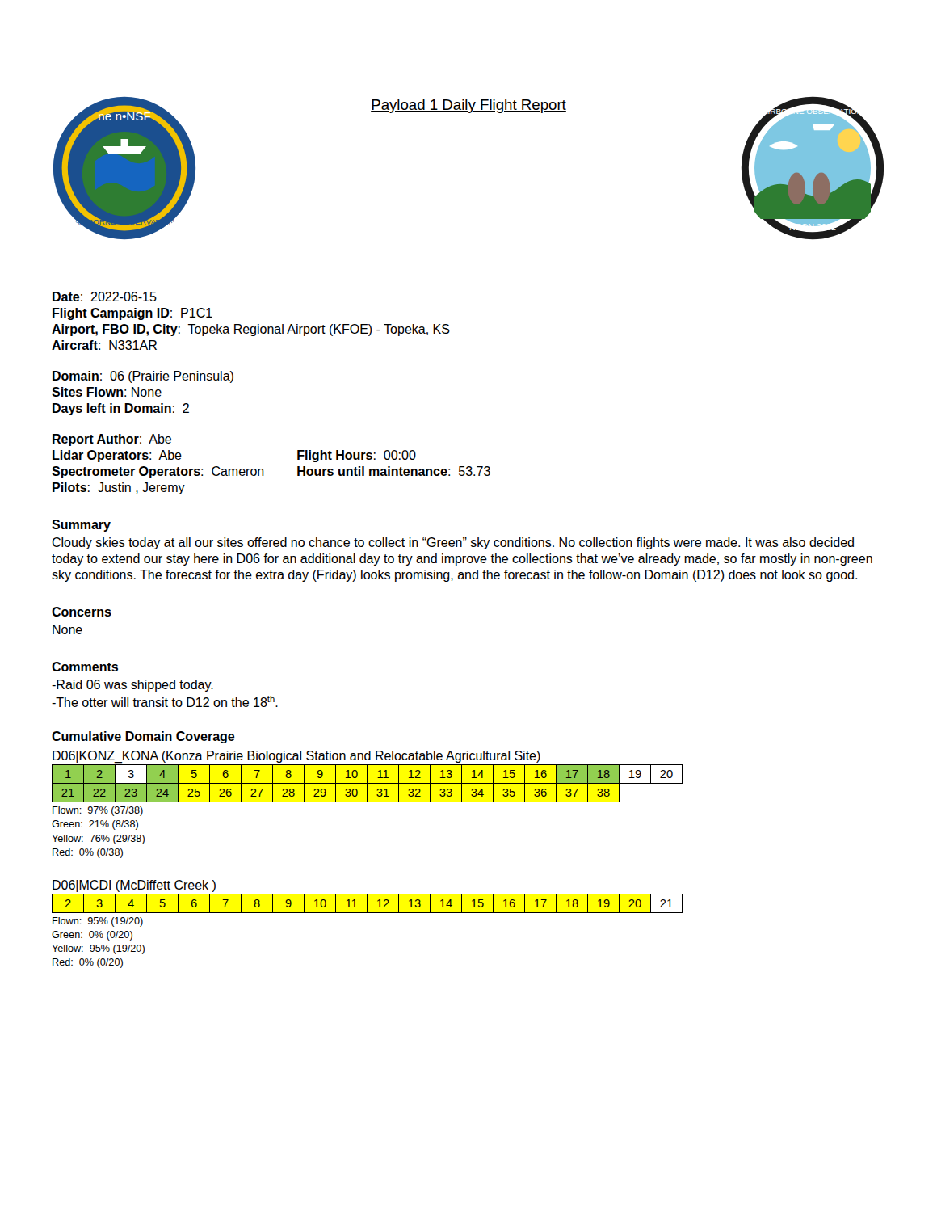ne n•NSF AIRBORNE OBSERVATION
Payload 1 Daily Flight Report
AIRBORNE OBSERVATION NEON 2022
Date: 2022-06-15
Flight Campaign ID: P1C1
Airport, FBO ID, City: Topeka Regional Airport (KFOE) - Topeka, KS
Aircraft: N331AR
Domain: 06 (Prairie Peninsula)
Sites Flown: None
Days left in Domain: 2
| Report Author : Abe | |
| Lidar Operators : Abe | Flight Hours : 00:00 |
| Spectrometer Operators : Cameron | Hours until maintenance : 53.73 |
| Pilots : Justin , Jeremy | |
Summary
Cloudy skies today at all our sites offered no chance to collect in “Green” sky conditions. No collection flights were made. It was also decided today to extend our stay here in D06 for an additional day to try and improve the collections that we’ve already made, so far mostly in non-green sky conditions. The forecast for the extra day (Friday) looks promising, and the forecast in the follow-on Domain (D12) does not look so good.
Concerns
None
Comments
-Raid 06 was shipped today.
-The otter will transit to D12 on the 18th.
Cumulative Domain Coverage
D06|KONZ_KONA (Konza Prairie Biological Station and Relocatable Agricultural Site)
| 1 | 2 | 3 | 4 | 5 | 6 | 7 | 8 | 9 | 10 | 11 | 12 | 13 | 14 | 15 | 16 | 17 | 18 | 19 | 20 |
| 21 | 22 | 23 | 24 | 25 | 26 | 27 | 28 | 29 | 30 | 31 | 32 | 33 | 34 | 35 | 36 | 37 | 38 |
Flown: 97% (37/38)
Green: 21% (8/38)
Yellow: 76% (29/38)
Red: 0% (0/38)
D06|MCDI (McDiffett Creek )
| 2 | 3 | 4 | 5 | 6 | 7 | 8 | 9 | 10 | 11 | 12 | 13 | 14 | 15 | 16 | 17 | 18 | 19 | 20 | 21 |
Flown: 95% (19/20)
Green: 0% (0/20)
Yellow: 95% (19/20)
Red: 0% (0/20)